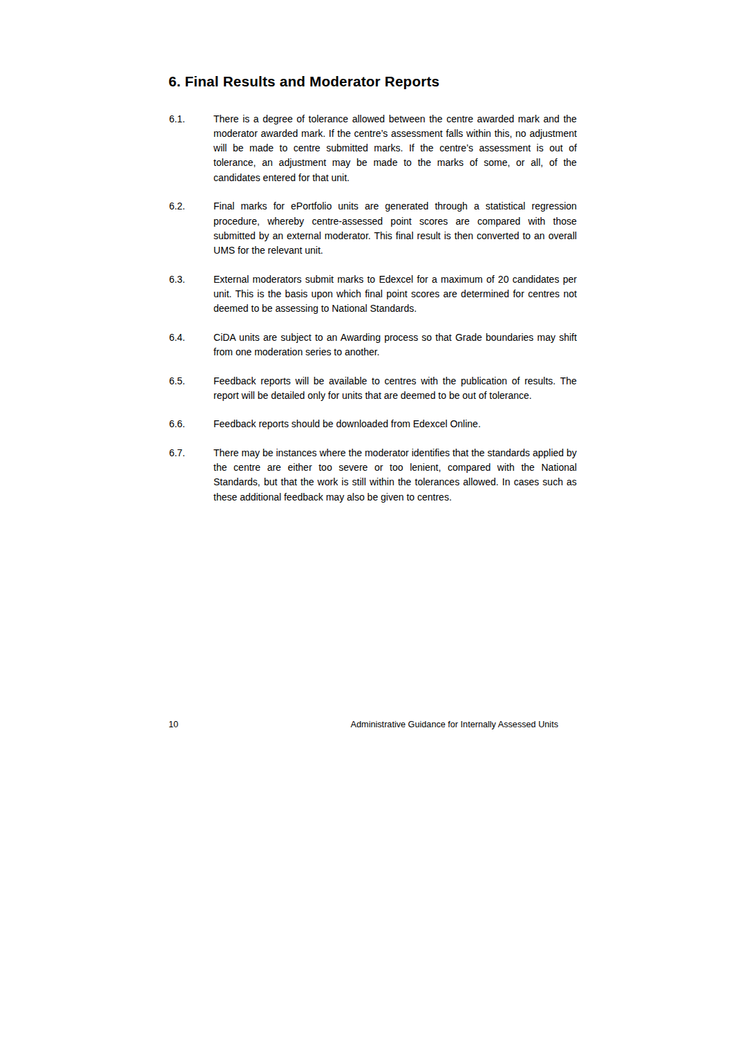6. Final Results and Moderator Reports
6.1. There is a degree of tolerance allowed between the centre awarded mark and the moderator awarded mark. If the centre’s assessment falls within this, no adjustment will be made to centre submitted marks. If the centre’s assessment is out of tolerance, an adjustment may be made to the marks of some, or all, of the candidates entered for that unit.
6.2. Final marks for ePortfolio units are generated through a statistical regression procedure, whereby centre-assessed point scores are compared with those submitted by an external moderator. This final result is then converted to an overall UMS for the relevant unit.
6.3. External moderators submit marks to Edexcel for a maximum of 20 candidates per unit. This is the basis upon which final point scores are determined for centres not deemed to be assessing to National Standards.
6.4. CiDA units are subject to an Awarding process so that Grade boundaries may shift from one moderation series to another.
6.5. Feedback reports will be available to centres with the publication of results. The report will be detailed only for units that are deemed to be out of tolerance.
6.6. Feedback reports should be downloaded from Edexcel Online.
6.7. There may be instances where the moderator identifies that the standards applied by the centre are either too severe or too lenient, compared with the National Standards, but that the work is still within the tolerances allowed. In cases such as these additional feedback may also be given to centres.
10 Administrative Guidance for Internally Assessed Units